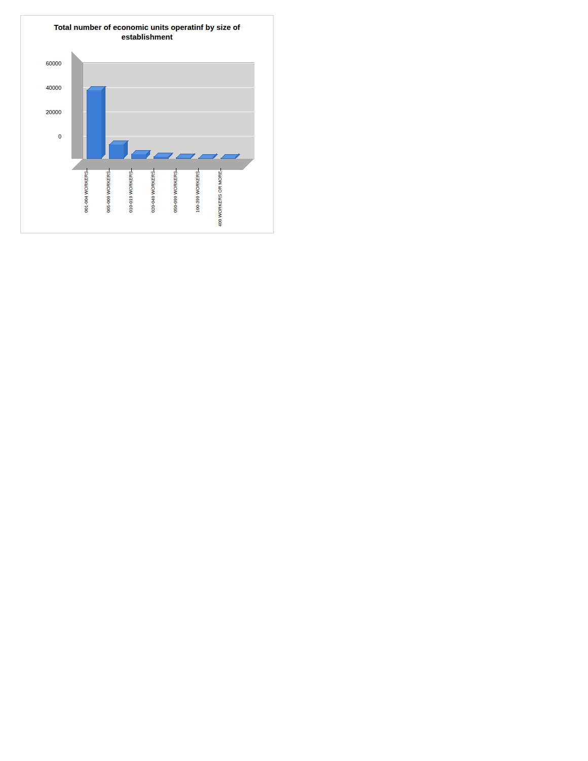Total number of economic units operatinf by size of establishment
60000
40000
20000
0
001-004 WORKERS
005-009 WORKERS
010-019 WORKERS
020-049 WORKERS
050-099 WORKERS
100-399 WORKERS
400 WORKERS OR MORE